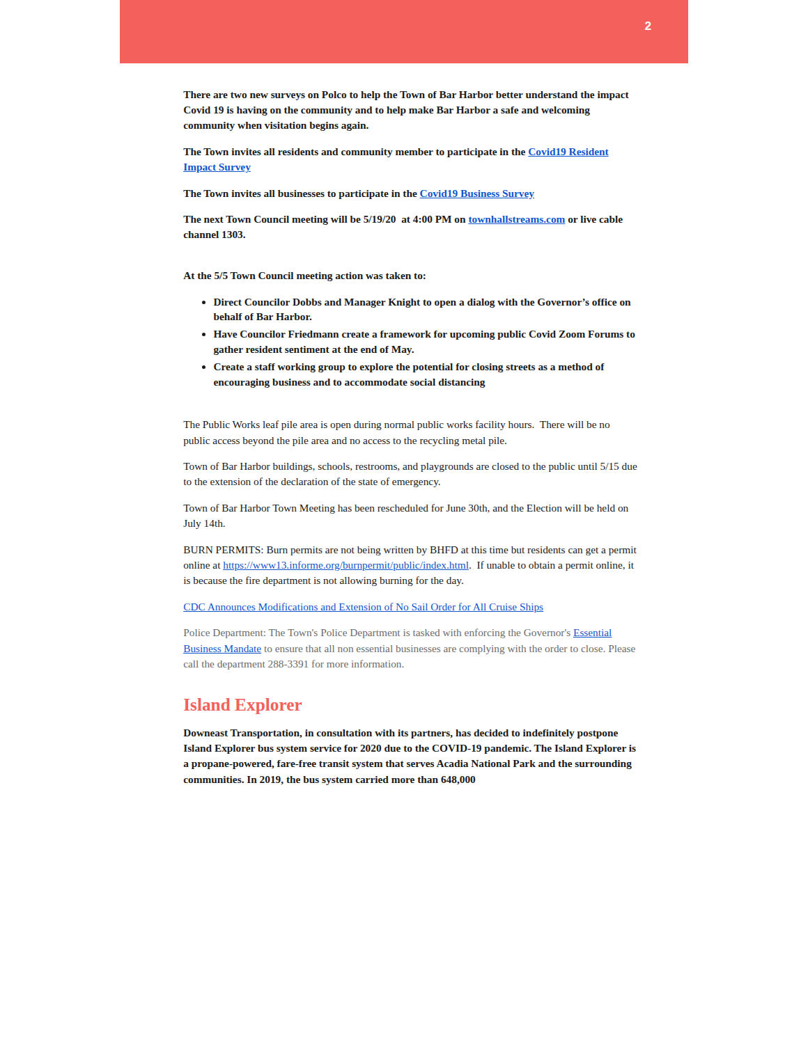2
There are two new surveys on Polco to help the Town of Bar Harbor better understand the impact Covid 19 is having on the community and to help make Bar Harbor a safe and welcoming community when visitation begins again.
The Town invites all residents and community member to participate in the Covid19 Resident Impact Survey
The Town invites all businesses to participate in the Covid19 Business Survey
The next Town Council meeting will be 5/19/20 at 4:00 PM on townhallstreams.com or live cable channel 1303.
At the 5/5 Town Council meeting action was taken to:
Direct Councilor Dobbs and Manager Knight to open a dialog with the Governor’s office on behalf of Bar Harbor.
Have Councilor Friedmann create a framework for upcoming public Covid Zoom Forums to gather resident sentiment at the end of May.
Create a staff working group to explore the potential for closing streets as a method of encouraging business and to accommodate social distancing
The Public Works leaf pile area is open during normal public works facility hours. There will be no public access beyond the pile area and no access to the recycling metal pile.
Town of Bar Harbor buildings, schools, restrooms, and playgrounds are closed to the public until 5/15 due to the extension of the declaration of the state of emergency.
Town of Bar Harbor Town Meeting has been rescheduled for June 30th, and the Election will be held on July 14th.
BURN PERMITS: Burn permits are not being written by BHFD at this time but residents can get a permit online at https://www13.informe.org/burnpermit/public/index.html. If unable to obtain a permit online, it is because the fire department is not allowing burning for the day.
CDC Announces Modifications and Extension of No Sail Order for All Cruise Ships
Police Department: The Town's Police Department is tasked with enforcing the Governor's Essential Business Mandate to ensure that all non essential businesses are complying with the order to close. Please call the department 288-3391 for more information.
Island Explorer
Downeast Transportation, in consultation with its partners, has decided to indefinitely postpone Island Explorer bus system service for 2020 due to the COVID-19 pandemic. The Island Explorer is a propane-powered, fare-free transit system that serves Acadia National Park and the surrounding communities. In 2019, the bus system carried more than 648,000